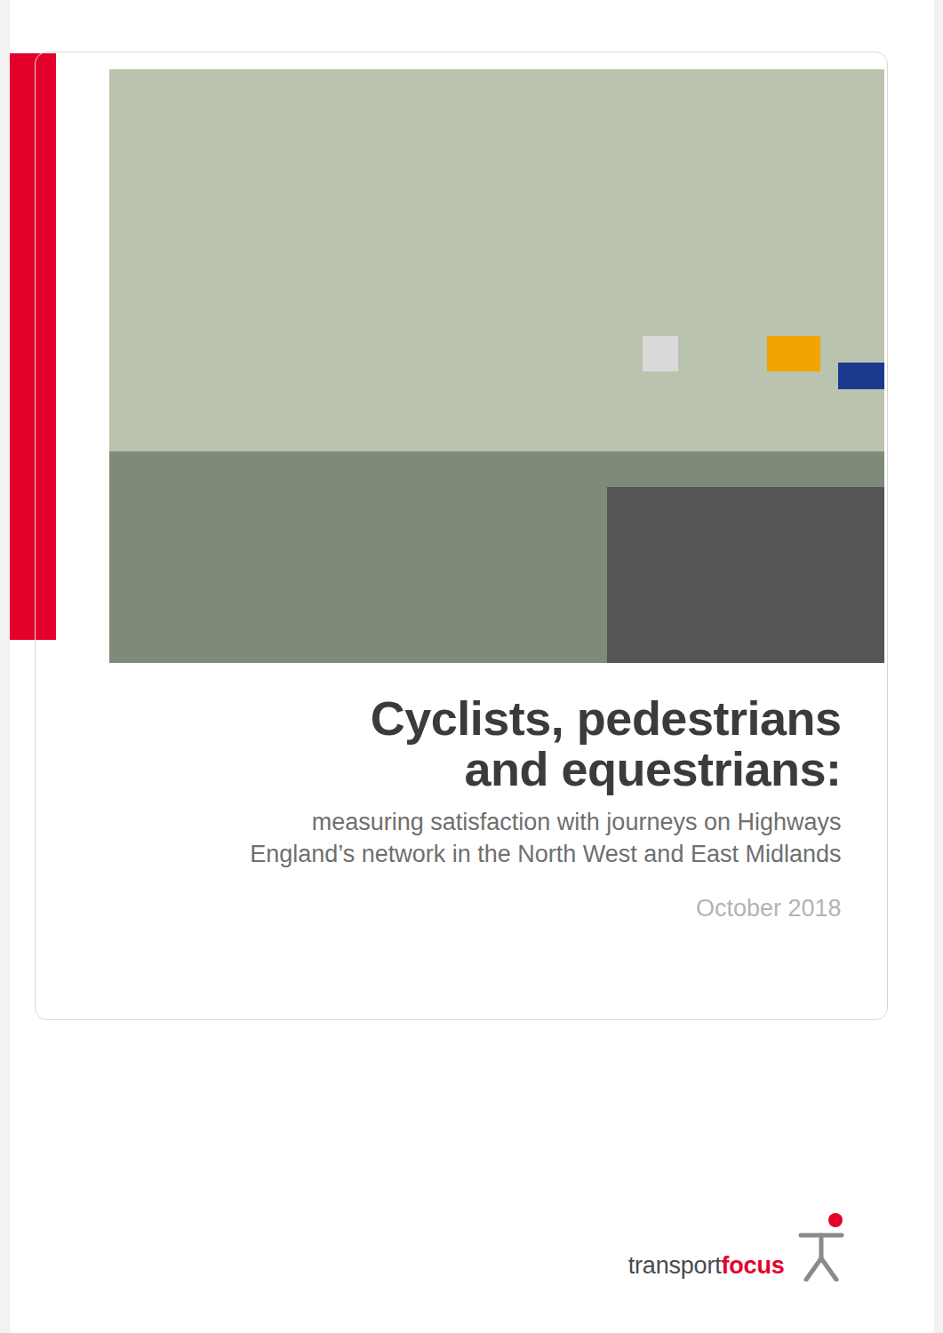Cyclists, pedestrians
and equestrians:
measuring satisfaction with journeys on Highways England’s network in the North West and East Midlands
October 2018
transportfocus